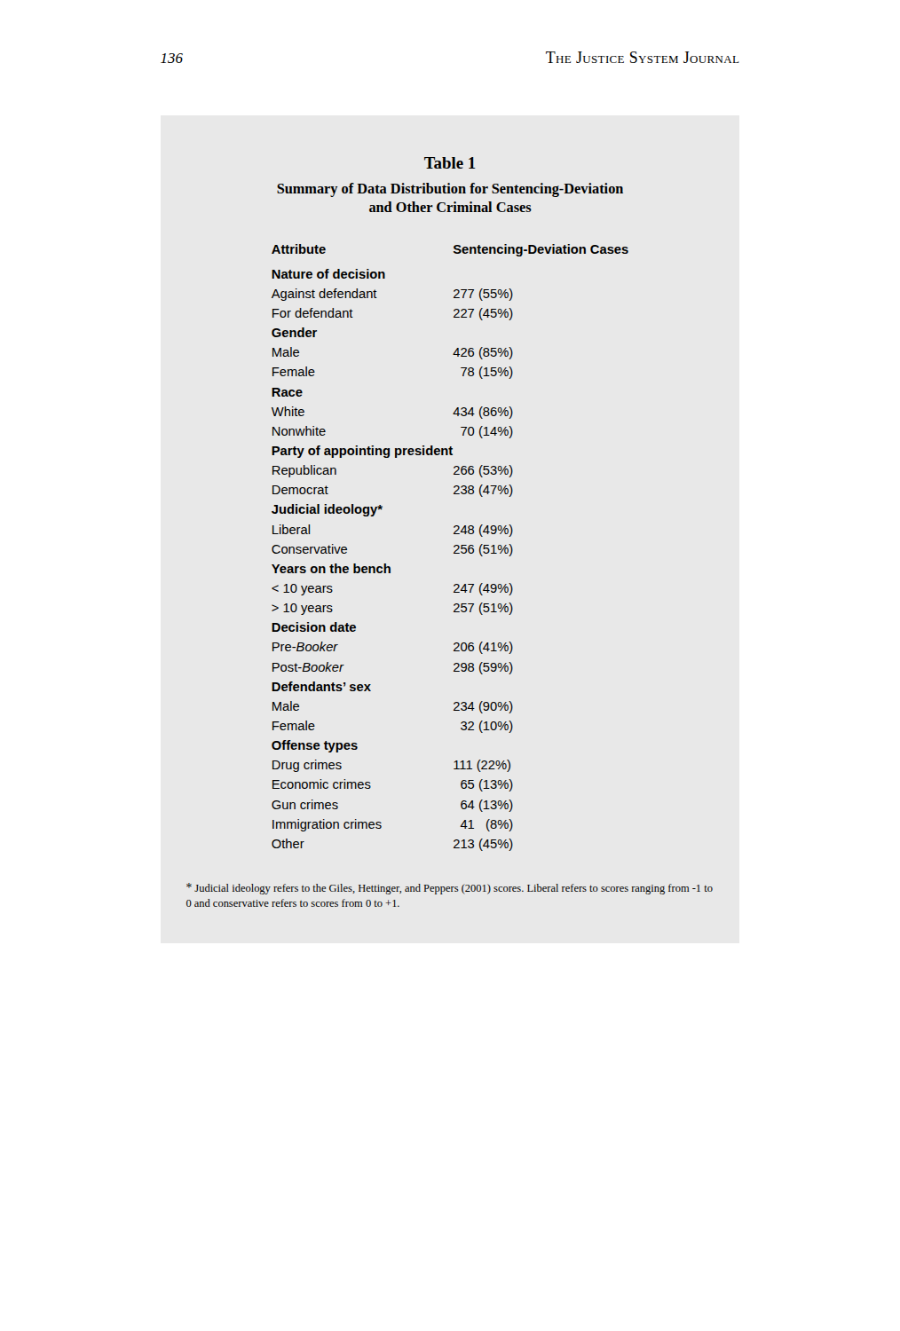136 The Justice System Journal
Table 1 Summary of Data Distribution for Sentencing-Deviation
and Other Criminal Cases
| Attribute | Sentencing-Deviation Cases |
| --- | --- |
| Nature of decision | |
| Against defendant | 277 (55%) |
| For defendant | 227 (45%) |
| Gender | |
| Male | 426 (85%) |
| Female | 78 (15%) |
| Race | |
| White | 434 (86%) |
| Nonwhite | 70 (14%) |
| Party of appointing president | |
| Republican | 266 (53%) |
| Democrat | 238 (47%) |
| Judicial ideology* | |
| Liberal | 248 (49%) |
| Conservative | 256 (51%) |
| Years on the bench | |
| < 10 years | 247 (49%) |
| > 10 years | 257 (51%) |
| Decision date | |
| Pre- Booker | 206 (41%) |
| Post- Booker | 298 (59%) |
| Defendants’ sex | |
| Male | 234 (90%) |
| Female | 32 (10%) |
| Offense types | |
| Drug crimes | 111 (22%) |
| Economic crimes | 65 (13%) |
| Gun crimes | 64 (13%) |
| Immigration crimes | 41 (8%) |
| Other | 213 (45%) |
* Judicial ideology refers to the Giles, Hettinger, and Peppers (2001) scores. Liberal refers to scores ranging from -1 to 0 and conservative refers to scores from 0 to +1.